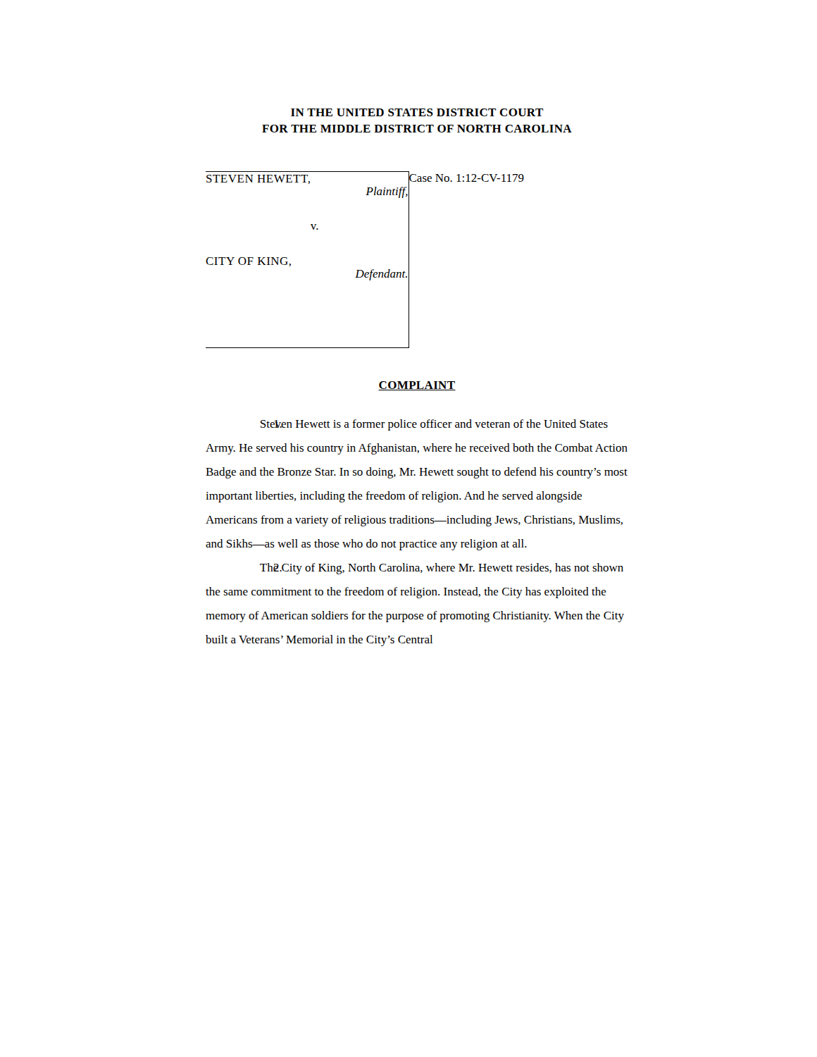IN THE UNITED STATES DISTRICT COURT
FOR THE MIDDLE DISTRICT OF NORTH CAROLINA
| STEVEN HEWETT, Plaintiff, v. CITY OF KING, Defendant. | Case No. 1:12-CV-1179 |
COMPLAINT
1. Steven Hewett is a former police officer and veteran of the United States Army. He served his country in Afghanistan, where he received both the Combat Action Badge and the Bronze Star. In so doing, Mr. Hewett sought to defend his country’s most important liberties, including the freedom of religion. And he served alongside Americans from a variety of religious traditions—including Jews, Christians, Muslims, and Sikhs—as well as those who do not practice any religion at all.
2. The City of King, North Carolina, where Mr. Hewett resides, has not shown the same commitment to the freedom of religion. Instead, the City has exploited the memory of American soldiers for the purpose of promoting Christianity. When the City built a Veterans’ Memorial in the City’s Central